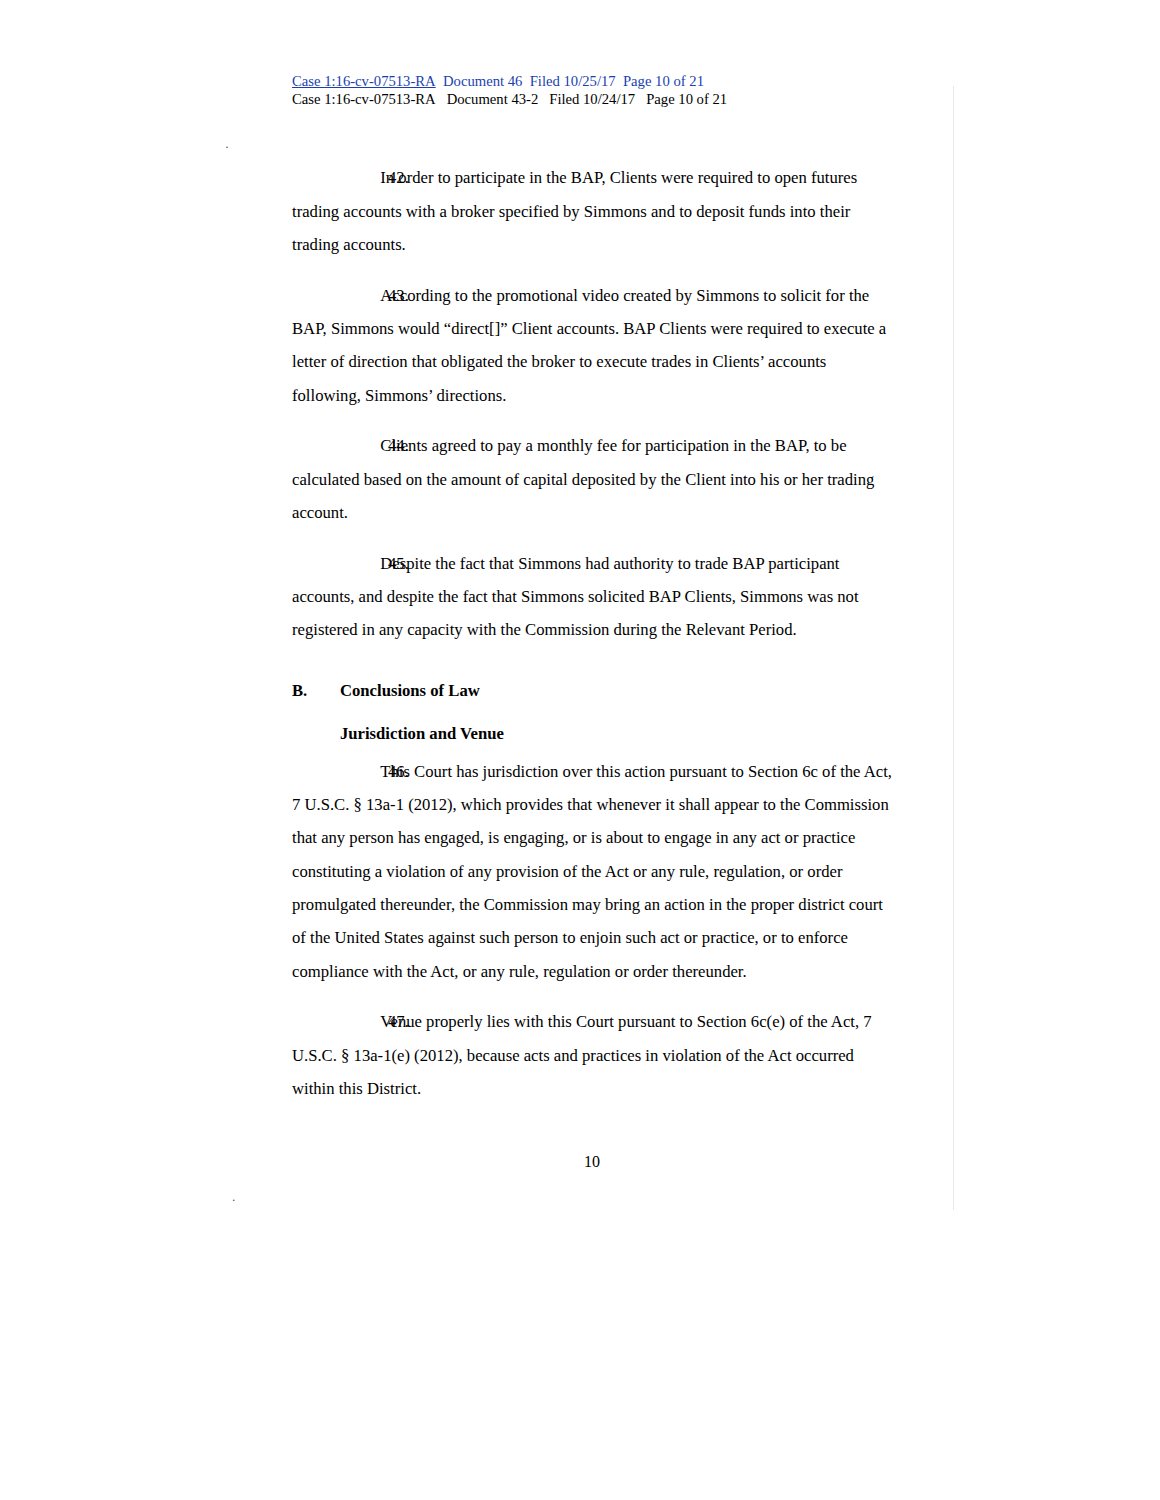·
·
Case 1:16-cv-07513-RA Document 46 Filed 10/25/17 Page 10 of 21
Case 1:16-cv-07513-RA Document 43-2 Filed 10/24/17 Page 10 of 21
42. In order to participate in the BAP, Clients were required to open futures trading accounts with a broker specified by Simmons and to deposit funds into their trading accounts.
43. According to the promotional video created by Simmons to solicit for the BAP, Simmons would “direct[]” Client accounts. BAP Clients were required to execute a letter of direction that obligated the broker to execute trades in Clients’ accounts following, Simmons’ directions.
44. Clients agreed to pay a monthly fee for participation in the BAP, to be calculated based on the amount of capital deposited by the Client into his or her trading account.
45. Despite the fact that Simmons had authority to trade BAP participant accounts, and despite the fact that Simmons solicited BAP Clients, Simmons was not registered in any capacity with the Commission during the Relevant Period.
B. Conclusions of Law
Jurisdiction and Venue
46. This Court has jurisdiction over this action pursuant to Section 6c of the Act, 7 U.S.C. § 13a-1 (2012), which provides that whenever it shall appear to the Commission that any person has engaged, is engaging, or is about to engage in any act or practice constituting a violation of any provision of the Act or any rule, regulation, or order promulgated thereunder, the Commission may bring an action in the proper district court of the United States against such person to enjoin such act or practice, or to enforce compliance with the Act, or any rule, regulation or order thereunder.
47. Venue properly lies with this Court pursuant to Section 6c(e) of the Act, 7 U.S.C. § 13a-1(e) (2012), because acts and practices in violation of the Act occurred within this District.
10